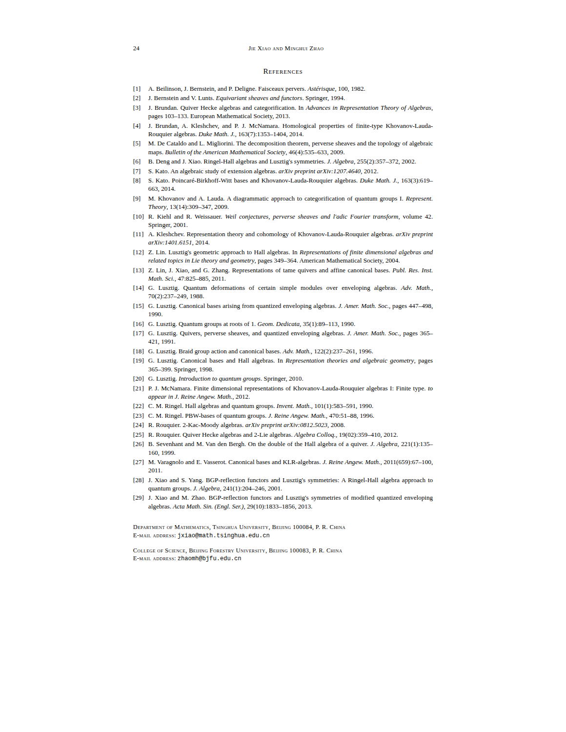24 Jie Xiao and Minghui Zhao
References
[1] A. Beilinson, J. Bernstein, and P. Deligne. Faisceaux pervers. Astérisque, 100, 1982.
[2] J. Bernstein and V. Lunts. Equivariant sheaves and functors. Springer, 1994.
[3] J. Brundan. Quiver Hecke algebras and categorification. In Advances in Representation Theory of Algebras, pages 103–133. European Mathematical Society, 2013.
[4] J. Brundan, A. Kleshchev, and P. J. McNamara. Homological properties of finite-type Khovanov-Lauda-Rouquier algebras. Duke Math. J., 163(7):1353–1404, 2014.
[5] M. De Cataldo and L. Migliorini. The decomposition theorem, perverse sheaves and the topology of algebraic maps. Bulletin of the American Mathematical Society, 46(4):535–633, 2009.
[6] B. Deng and J. Xiao. Ringel-Hall algebras and Lusztig's symmetries. J. Algebra, 255(2):357–372, 2002.
[7] S. Kato. An algebraic study of extension algebras. arXiv preprint arXiv:1207.4640, 2012.
[8] S. Kato. Poincaré-Birkhoff-Witt bases and Khovanov-Lauda-Rouquier algebras. Duke Math. J., 163(3):619–663, 2014.
[9] M. Khovanov and A. Lauda. A diagrammatic approach to categorification of quantum groups I. Represent. Theory, 13(14):309–347, 2009.
[10] R. Kiehl and R. Weissauer. Weil conjectures, perverse sheaves and l'adic Fourier transform, volume 42. Springer, 2001.
[11] A. Kleshchev. Representation theory and cohomology of Khovanov-Lauda-Rouquier algebras. arXiv preprint arXiv:1401.6151, 2014.
[12] Z. Lin. Lusztig's geometric approach to Hall algebras. In Representations of finite dimensional algebras and related topics in Lie theory and geometry, pages 349–364. American Mathematical Society, 2004.
[13] Z. Lin, J. Xiao, and G. Zhang. Representations of tame quivers and affine canonical bases. Publ. Res. Inst. Math. Sci., 47:825–885, 2011.
[14] G. Lusztig. Quantum deformations of certain simple modules over enveloping algebras. Adv. Math., 70(2):237–249, 1988.
[15] G. Lusztig. Canonical bases arising from quantized enveloping algebras. J. Amer. Math. Soc., pages 447–498, 1990.
[16] G. Lusztig. Quantum groups at roots of 1. Geom. Dedicata, 35(1):89–113, 1990.
[17] G. Lusztig. Quivers, perverse sheaves, and quantized enveloping algebras. J. Amer. Math. Soc., pages 365–421, 1991.
[18] G. Lusztig. Braid group action and canonical bases. Adv. Math., 122(2):237–261, 1996.
[19] G. Lusztig. Canonical bases and Hall algebras. In Representation theories and algebraic geometry, pages 365–399. Springer, 1998.
[20] G. Lusztig. Introduction to quantum groups. Springer, 2010.
[21] P. J. McNamara. Finite dimensional representations of Khovanov-Lauda-Rouquier algebras I: Finite type. to appear in J. Reine Angew. Math., 2012.
[22] C. M. Ringel. Hall algebras and quantum groups. Invent. Math., 101(1):583–591, 1990.
[23] C. M. Ringel. PBW-bases of quantum groups. J. Reine Angew. Math., 470:51–88, 1996.
[24] R. Rouquier. 2-Kac-Moody algebras. arXiv preprint arXiv:0812.5023, 2008.
[25] R. Rouquier. Quiver Hecke algebras and 2-Lie algebras. Algebra Colloq., 19(02):359–410, 2012.
[26] B. Sevenhant and M. Van den Bergh. On the double of the Hall algebra of a quiver. J. Algebra, 221(1):135–160, 1999.
[27] M. Varagnolo and E. Vasserot. Canonical bases and KLR-algebras. J. Reine Angew. Math., 2011(659):67–100, 2011.
[28] J. Xiao and S. Yang. BGP-reflection functors and Lusztig's symmetries: A Ringel-Hall algebra approach to quantum groups. J. Algebra, 241(1):204–246, 2001.
[29] J. Xiao and M. Zhao. BGP-reflection functors and Lusztig's symmetries of modified quantized enveloping algebras. Acta Math. Sin. (Engl. Ser.), 29(10):1833–1856, 2013.
Department of Mathematics, Tsinghua University, Beijing 100084, P. R. China
E-mail address: jxiao@math.tsinghua.edu.cn
College of Science, Beijing Forestry University, Beijing 100083, P. R. China
E-mail address: zhaomh@bjfu.edu.cn